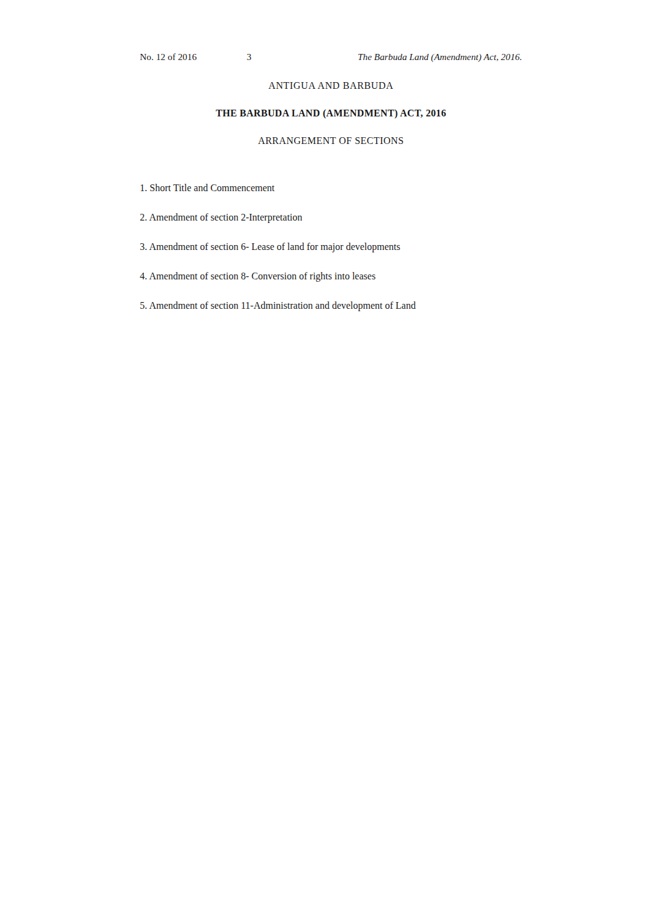No. 12 of 2016 3 The Barbuda Land (Amendment) Act, 2016.
ANTIGUA AND BARBUDA
THE BARBUDA LAND (AMENDMENT) ACT, 2016
ARRANGEMENT OF SECTIONS
1. Short Title and Commencement
2. Amendment of section 2-Interpretation
3. Amendment of section 6- Lease of land for major developments
4. Amendment of section 8- Conversion of rights into leases
5. Amendment of section 11-Administration and development of Land